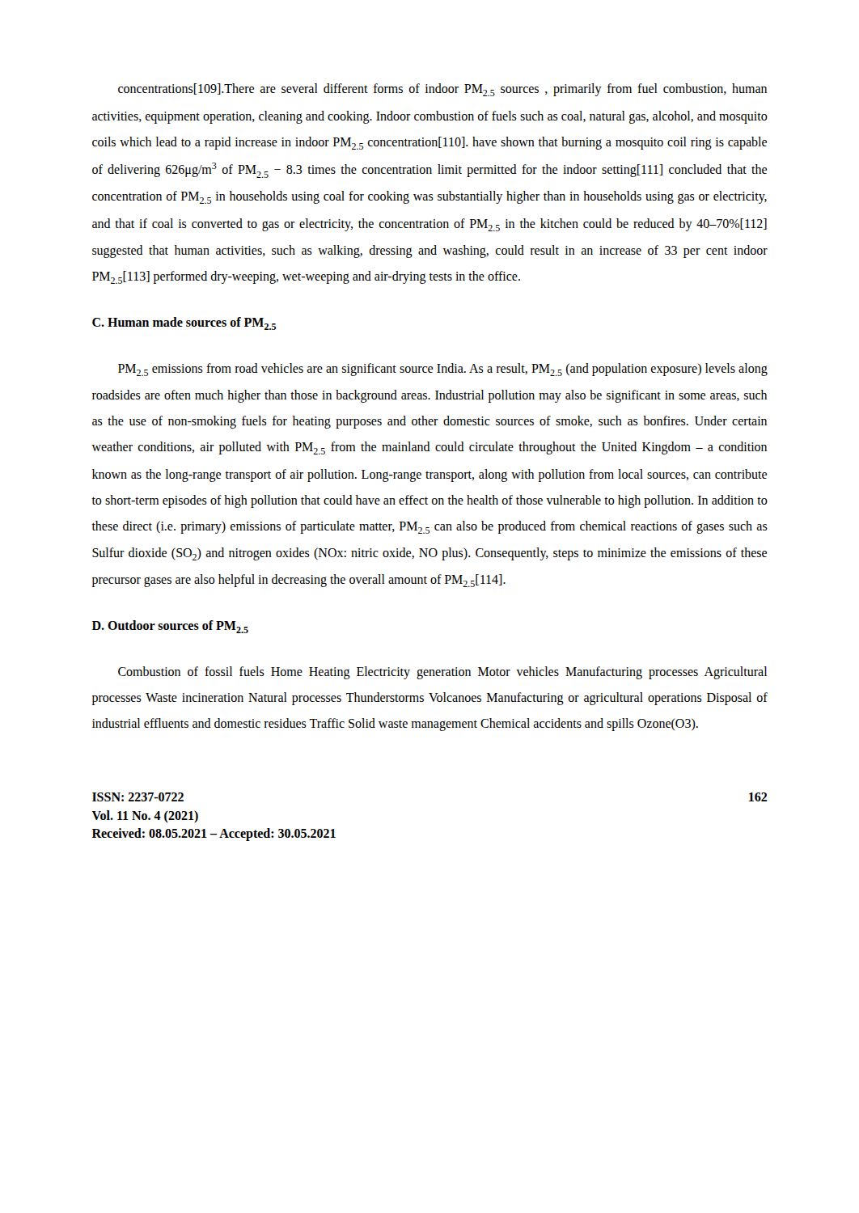concentrations[109].There are several different forms of indoor PM2.5 sources , primarily from fuel combustion, human activities, equipment operation, cleaning and cooking. Indoor combustion of fuels such as coal, natural gas, alcohol, and mosquito coils which lead to a rapid increase in indoor PM2.5 concentration[110]. have shown that burning a mosquito coil ring is capable of delivering 626μg/m3 of PM2.5 − 8.3 times the concentration limit permitted for the indoor setting[111] concluded that the concentration of PM2.5 in households using coal for cooking was substantially higher than in households using gas or electricity, and that if coal is converted to gas or electricity, the concentration of PM2.5 in the kitchen could be reduced by 40–70%[112] suggested that human activities, such as walking, dressing and washing, could result in an increase of 33 per cent indoor PM2.5[113] performed dry-weeping, wet-weeping and air-drying tests in the office.
C. Human made sources of PM2.5
PM2.5 emissions from road vehicles are an significant source India. As a result, PM2.5 (and population exposure) levels along roadsides are often much higher than those in background areas. Industrial pollution may also be significant in some areas, such as the use of non-smoking fuels for heating purposes and other domestic sources of smoke, such as bonfires. Under certain weather conditions, air polluted with PM2.5 from the mainland could circulate throughout the United Kingdom – a condition known as the long-range transport of air pollution. Long-range transport, along with pollution from local sources, can contribute to short-term episodes of high pollution that could have an effect on the health of those vulnerable to high pollution. In addition to these direct (i.e. primary) emissions of particulate matter, PM2.5 can also be produced from chemical reactions of gases such as Sulfur dioxide (SO2) and nitrogen oxides (NOx: nitric oxide, NO plus). Consequently, steps to minimize the emissions of these precursor gases are also helpful in decreasing the overall amount of PM2.5[114].
D. Outdoor sources of PM2.5
Combustion of fossil fuels Home Heating Electricity generation Motor vehicles Manufacturing processes Agricultural processes Waste incineration Natural processes Thunderstorms Volcanoes Manufacturing or agricultural operations Disposal of industrial effluents and domestic residues Traffic Solid waste management Chemical accidents and spills Ozone(O3).
162 ISSN: 2237-0722
Vol. 11 No. 4 (2021)
Received: 08.05.2021 – Accepted: 30.05.2021